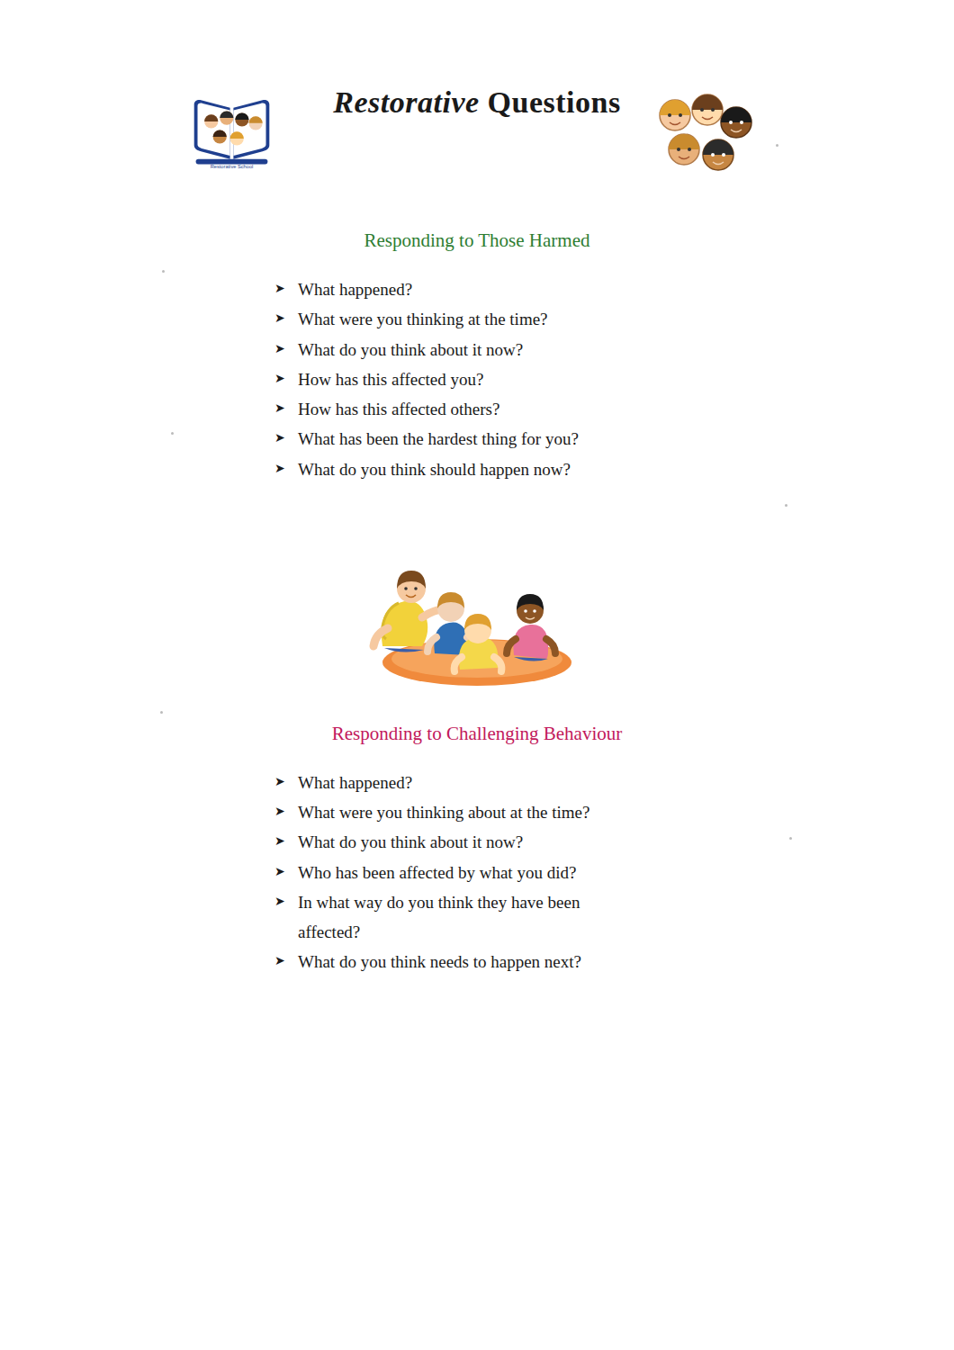Restorative School
Restorative Questions
Responding to Those Harmed
What happened?
What were you thinking at the time?
What do you think about it now?
How has this affected you?
How has this affected others?
What has been the hardest thing for you?
What do you think should happen now?
Responding to Challenging Behaviour
What happened?
What were you thinking about at the time?
What do you think about it now?
Who has been affected by what you did?
In what way do you think they have beenaffected?
What do you think needs to happen next?